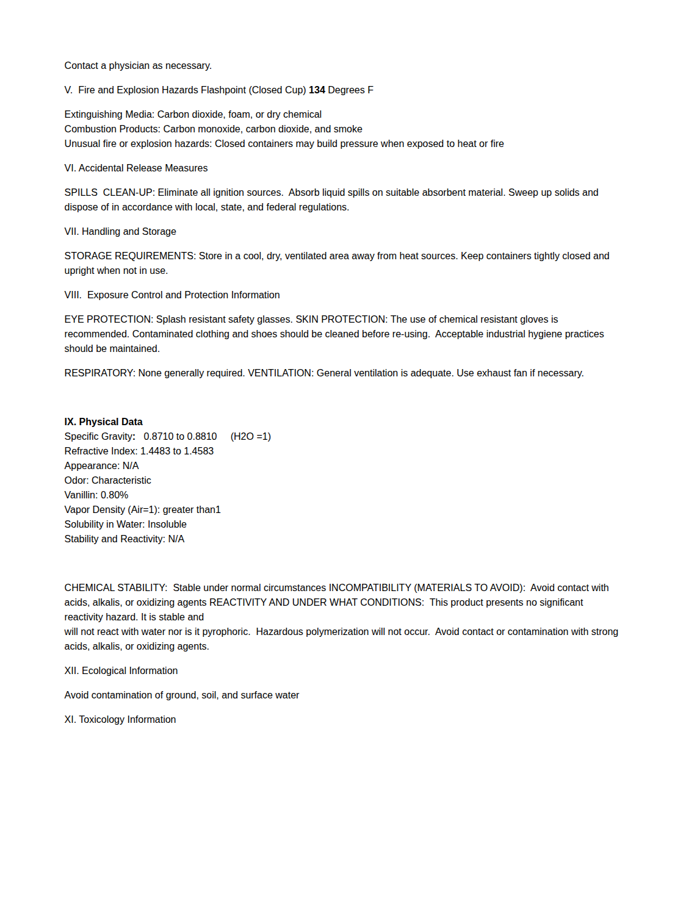Contact a physician as necessary.
V. Fire and Explosion Hazards Flashpoint (Closed Cup) 134 Degrees F
Extinguishing Media: Carbon dioxide, foam, or dry chemical
Combustion Products: Carbon monoxide, carbon dioxide, and smoke
Unusual fire or explosion hazards: Closed containers may build pressure when exposed to heat or fire
VI. Accidental Release Measures
SPILLS CLEAN-UP: Eliminate all ignition sources. Absorb liquid spills on suitable absorbent material. Sweep up solids and dispose of in accordance with local, state, and federal regulations.
VII. Handling and Storage
STORAGE REQUIREMENTS: Store in a cool, dry, ventilated area away from heat sources. Keep containers tightly closed and upright when not in use.
VIII. Exposure Control and Protection Information
EYE PROTECTION: Splash resistant safety glasses. SKIN PROTECTION: The use of chemical resistant gloves is recommended. Contaminated clothing and shoes should be cleaned before re-using. Acceptable industrial hygiene practices should be maintained.
RESPIRATORY: None generally required. VENTILATION: General ventilation is adequate. Use exhaust fan if necessary.
IX. Physical Data
Specific Gravity: 0.8710 to 0.8810 (H2O =1)
Refractive Index: 1.4483 to 1.4583
Appearance: N/A
Odor: Characteristic
Vanillin: 0.80%
Vapor Density (Air=1): greater than1
Solubility in Water: Insoluble
Stability and Reactivity: N/A
CHEMICAL STABILITY: Stable under normal circumstances INCOMPATIBILITY (MATERIALS TO AVOID): Avoid contact with acids, alkalis, or oxidizing agents REACTIVITY AND UNDER WHAT CONDITIONS: This product presents no significant reactivity hazard. It is stable and
will not react with water nor is it pyrophoric. Hazardous polymerization will not occur. Avoid contact or contamination with strong acids, alkalis, or oxidizing agents.
XII. Ecological Information
Avoid contamination of ground, soil, and surface water
XI. Toxicology Information